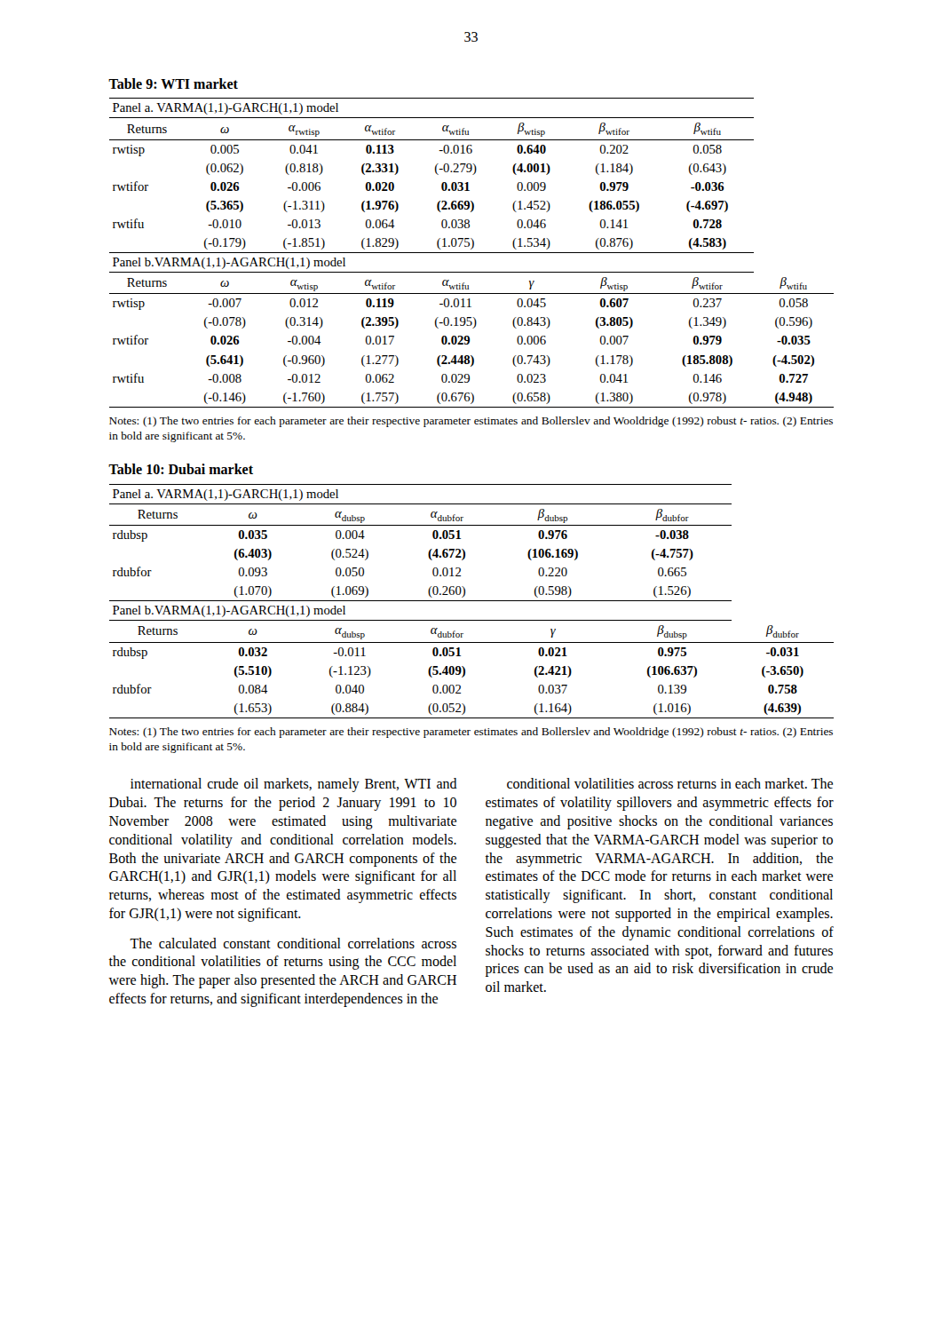33
Table 9: WTI market
| Panel a. VARMA(1,1)-GARCH(1,1) model |
| Returns | ω | α rwtisp | α wtifor | α wtifu | β wtisp | β wtifor | β wtifu |
| rwtisp | 0.005 | 0.041 | 0.113 | -0.016 | 0.640 | 0.202 | 0.058 |
| | (0.062) | (0.818) | (2.331) | (-0.279) | (4.001) | (1.184) | (0.643) |
| rwtifor | 0.026 | -0.006 | 0.020 | 0.031 | 0.009 | 0.979 | -0.036 |
| | (5.365) | (-1.311) | (1.976) | (2.669) | (1.452) | (186.055) | (-4.697) |
| rwtifu | -0.010 | -0.013 | 0.064 | 0.038 | 0.046 | 0.141 | 0.728 |
| | (-0.179) | (-1.851) | (1.829) | (1.075) | (1.534) | (0.876) | (4.583) |
| Panel b.VARMA(1,1)-AGARCH(1,1) model |
| Returns | ω | α wtisp | α wtifor | α wtifu | γ | β wtisp | β wtifor | β wtifu |
| rwtisp | -0.007 | 0.012 | 0.119 | -0.011 | 0.045 | 0.607 | 0.237 | 0.058 |
| | (-0.078) | (0.314) | (2.395) | (-0.195) | (0.843) | (3.805) | (1.349) | (0.596) |
| rwtifor | 0.026 | -0.004 | 0.017 | 0.029 | 0.006 | 0.007 | 0.979 | -0.035 |
| | (5.641) | (-0.960) | (1.277) | (2.448) | (0.743) | (1.178) | (185.808) | (-4.502) |
| rwtifu | -0.008 | -0.012 | 0.062 | 0.029 | 0.023 | 0.041 | 0.146 | 0.727 |
| | (-0.146) | (-1.760) | (1.757) | (0.676) | (0.658) | (1.380) | (0.978) | (4.948) |
Notes: (1) The two entries for each parameter are their respective parameter estimates and Bollerslev and Wooldridge (1992) robust t- ratios. (2) Entries in bold are significant at 5%.
Table 10: Dubai market
| Panel a. VARMA(1,1)-GARCH(1,1) model |
| Returns | ω | α dubsp | α dubfor | β dubsp | β dubfor |
| rdubsp | 0.035 | 0.004 | 0.051 | 0.976 | -0.038 |
| | (6.403) | (0.524) | (4.672) | (106.169) | (-4.757) |
| rdubfor | 0.093 | 0.050 | 0.012 | 0.220 | 0.665 |
| | (1.070) | (1.069) | (0.260) | (0.598) | (1.526) |
| Panel b.VARMA(1,1)-AGARCH(1,1) model |
| Returns | ω | α dubsp | α dubfor | γ | β dubsp | β dubfor |
| rdubsp | 0.032 | -0.011 | 0.051 | 0.021 | 0.975 | -0.031 |
| | (5.510) | (-1.123) | (5.409) | (2.421) | (106.637) | (-3.650) |
| rdubfor | 0.084 | 0.040 | 0.002 | 0.037 | 0.139 | 0.758 |
| | (1.653) | (0.884) | (0.052) | (1.164) | (1.016) | (4.639) |
Notes: (1) The two entries for each parameter are their respective parameter estimates and Bollerslev and Wooldridge (1992) robust t- ratios. (2) Entries in bold are significant at 5%.
international crude oil markets, namely Brent, WTI and Dubai. The returns for the period 2 January 1991 to 10 November 2008 were estimated using multivariate conditional volatility and conditional correlation models. Both the univariate ARCH and GARCH components of the GARCH(1,1) and GJR(1,1) models were significant for all returns, whereas most of the estimated asymmetric effects for GJR(1,1) were not significant.
The calculated constant conditional correlations across the conditional volatilities of returns using the CCC model were high. The paper also presented the ARCH and GARCH effects for returns, and significant interdependences in the
conditional volatilities across returns in each market. The estimates of volatility spillovers and asymmetric effects for negative and positive shocks on the conditional variances suggested that the VARMA-GARCH model was superior to the asymmetric VARMA-AGARCH. In addition, the estimates of the DCC mode for returns in each market were statistically significant. In short, constant conditional correlations were not supported in the empirical examples. Such estimates of the dynamic conditional correlations of shocks to returns associated with spot, forward and futures prices can be used as an aid to risk diversification in crude oil market.